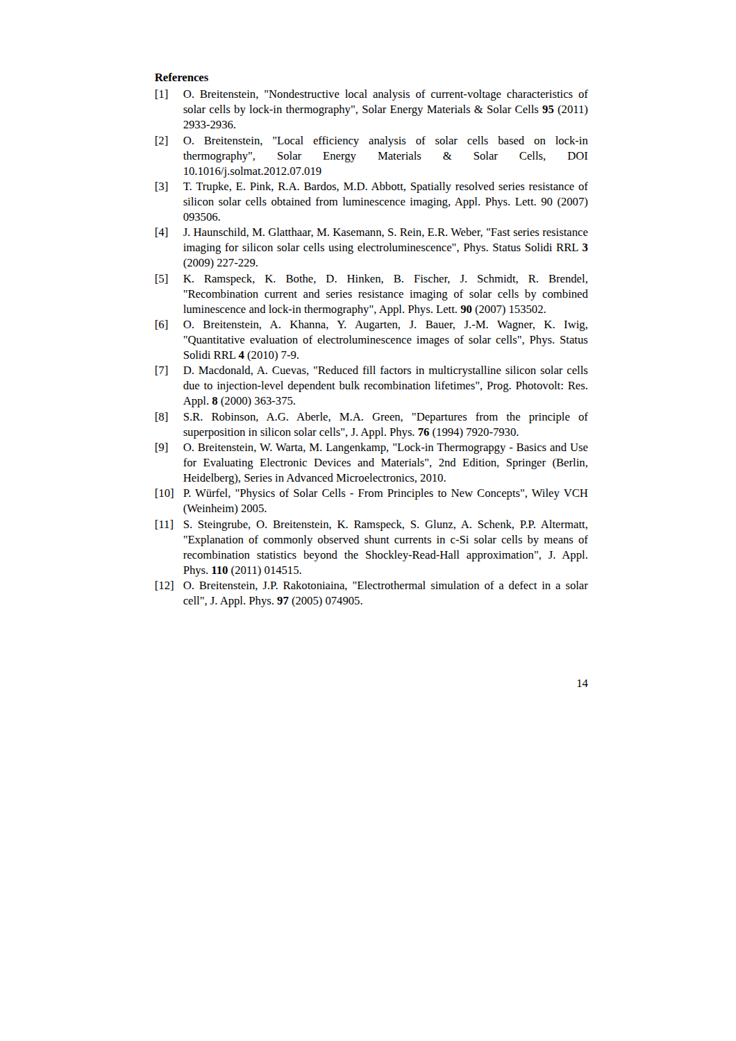References
[1] O. Breitenstein, "Nondestructive local analysis of current-voltage characteristics of solar cells by lock-in thermography", Solar Energy Materials & Solar Cells 95 (2011) 2933-2936.
[2] O. Breitenstein, "Local efficiency analysis of solar cells based on lock-in thermography", Solar Energy Materials & Solar Cells, DOI 10.1016/j.solmat.2012.07.019
[3] T. Trupke, E. Pink, R.A. Bardos, M.D. Abbott, Spatially resolved series resistance of silicon solar cells obtained from luminescence imaging, Appl. Phys. Lett. 90 (2007) 093506.
[4] J. Haunschild, M. Glatthaar, M. Kasemann, S. Rein, E.R. Weber, "Fast series resistance imaging for silicon solar cells using electroluminescence", Phys. Status Solidi RRL 3 (2009) 227-229.
[5] K. Ramspeck, K. Bothe, D. Hinken, B. Fischer, J. Schmidt, R. Brendel, "Recombination current and series resistance imaging of solar cells by combined luminescence and lock-in thermography", Appl. Phys. Lett. 90 (2007) 153502.
[6] O. Breitenstein, A. Khanna, Y. Augarten, J. Bauer, J.-M. Wagner, K. Iwig, "Quantitative evaluation of electroluminescence images of solar cells", Phys. Status Solidi RRL 4 (2010) 7-9.
[7] D. Macdonald, A. Cuevas, "Reduced fill factors in multicrystalline silicon solar cells due to injection-level dependent bulk recombination lifetimes", Prog. Photovolt: Res. Appl. 8 (2000) 363-375.
[8] S.R. Robinson, A.G. Aberle, M.A. Green, "Departures from the principle of superposition in silicon solar cells", J. Appl. Phys. 76 (1994) 7920-7930.
[9] O. Breitenstein, W. Warta, M. Langenkamp, "Lock-in Thermograpgy - Basics and Use for Evaluating Electronic Devices and Materials", 2nd Edition, Springer (Berlin, Heidelberg), Series in Advanced Microelectronics, 2010.
[10] P. Würfel, "Physics of Solar Cells - From Principles to New Concepts", Wiley VCH (Weinheim) 2005.
[11] S. Steingrube, O. Breitenstein, K. Ramspeck, S. Glunz, A. Schenk, P.P. Altermatt, "Explanation of commonly observed shunt currents in c-Si solar cells by means of recombination statistics beyond the Shockley-Read-Hall approximation", J. Appl. Phys. 110 (2011) 014515.
[12] O. Breitenstein, J.P. Rakotoniaina, "Electrothermal simulation of a defect in a solar cell", J. Appl. Phys. 97 (2005) 074905.
14